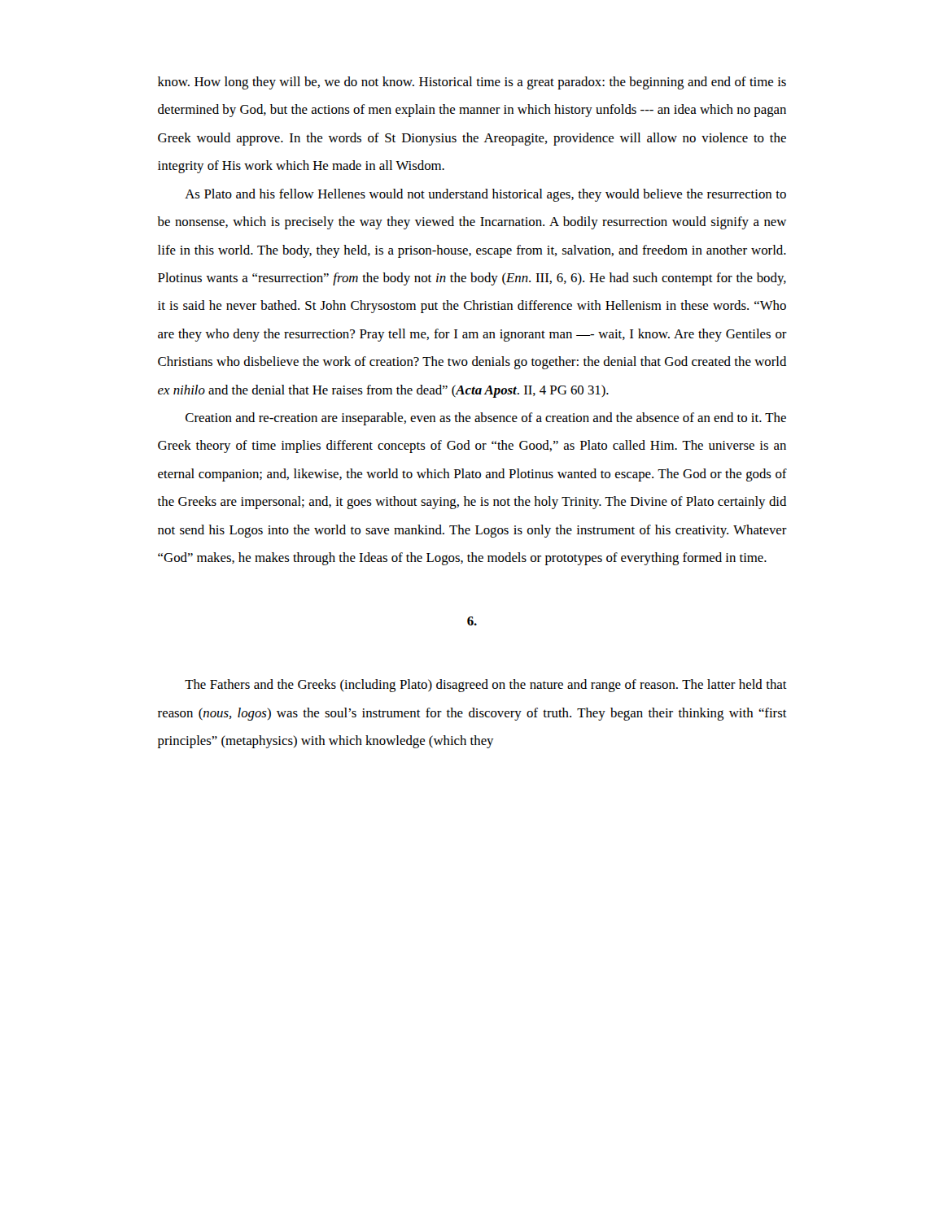know. How long they will be, we do not know. Historical time is a great paradox: the beginning and end of time is determined by God, but the actions of men explain the manner in which history unfolds --- an idea which no pagan Greek would approve. In the words of St Dionysius the Areopagite, providence will allow no violence to the integrity of His work which He made in all Wisdom.
As Plato and his fellow Hellenes would not understand historical ages, they would believe the resurrection to be nonsense, which is precisely the way they viewed the Incarnation. A bodily resurrection would signify a new life in this world. The body, they held, is a prison-house, escape from it, salvation, and freedom in another world. Plotinus wants a “resurrection” from the body not in the body (Enn. III, 6, 6). He had such contempt for the body, it is said he never bathed. St John Chrysostom put the Christian difference with Hellenism in these words. “Who are they who deny the resurrection? Pray tell me, for I am an ignorant man —- wait, I know. Are they Gentiles or Christians who disbelieve the work of creation? The two denials go together: the denial that God created the world ex nihilo and the denial that He raises from the dead” (Acta Apost. II, 4 PG 60 31).
Creation and re-creation are inseparable, even as the absence of a creation and the absence of an end to it. The Greek theory of time implies different concepts of God or “the Good,” as Plato called Him. The universe is an eternal companion; and, likewise, the world to which Plato and Plotinus wanted to escape. The God or the gods of the Greeks are impersonal; and, it goes without saying, he is not the holy Trinity. The Divine of Plato certainly did not send his Logos into the world to save mankind. The Logos is only the instrument of his creativity. Whatever “God” makes, he makes through the Ideas of the Logos, the models or prototypes of everything formed in time.
6.
The Fathers and the Greeks (including Plato) disagreed on the nature and range of reason. The latter held that reason (nous, logos) was the soul’s instrument for the discovery of truth. They began their thinking with “first principles” (metaphysics) with which knowledge (which they